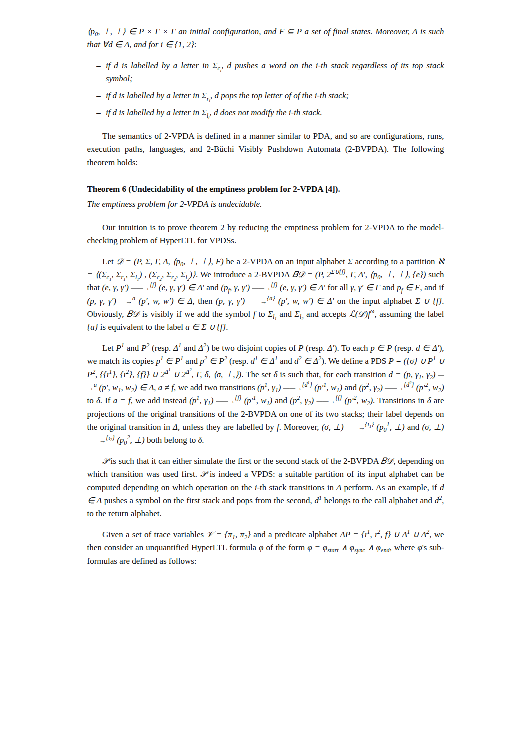⟨p0, ⊥, ⊥⟩ ∈ P × Γ × Γ an initial configuration, and F ⊆ P a set of final states. Moreover, Δ is such that ∀d ∈ Δ, and for i ∈ {1, 2}:
if d is labelled by a letter in Σci, d pushes a word on the i-th stack regardless of its top stack symbol;
if d is labelled by a letter in Σri, d pops the top letter of of the i-th stack;
if d is labelled by a letter in Σli, d does not modify the i-th stack.
The semantics of 2-VPDA is defined in a manner similar to PDA, and so are configurations, runs, execution paths, languages, and 2-Büchi Visibly Pushdown Automata (2-BVPDA). The following theorem holds:
Theorem 6 (Undecidability of the emptiness problem for 2-VPDA [4]).
The emptiness problem for 2-VPDA is undecidable.
Our intuition is to prove theorem 2 by reducing the emptiness problem for 2-VPDA to the model-checking problem of HyperLTL for VPDSs.
Let 𝒟 = (P, Σ, Γ, Δ, ⟨p0, ⊥, ⊥⟩, F) be a 2-VPDA on an input alphabet Σ according to a partition ℵ = ⟨(Σc1, Σr1, Σl1) , (Σc2, Σr2, Σl2)⟩. We introduce a 2-BVPDA 𝐵𝒟 = (P, 2Σ∪{f}, Γ, Δ′, ⟨p0, ⊥, ⊥⟩, {e}) such that (e, γ, γ′) ——→{f} (e, γ, γ′) ∈ Δ′ and (pf, γ, γ′) ——→{f} (e, γ, γ′) ∈ Δ′ for all γ, γ′ ∈ Γ and pf ∈ F, and if (p, γ, γ′) —→a (p′, w, w′) ∈ Δ, then (p, γ, γ′) ——→{a} (p′, w, w′) ∈ Δ′ on the input alphabet Σ ∪ {f}. Obviously, 𝐵𝒟 is visibly if we add the symbol f to Σl1 and Σl2 and accepts ℒ(𝒟)fω, assuming the label {a} is equivalent to the label a ∈ Σ ∪ {f}.
Let P1 and P2 (resp. Δ1 and Δ2) be two disjoint copies of P (resp. Δ′). To each p ∈ P (resp. d ∈ Δ′), we match its copies p1 ∈ P1 and p2 ∈ P2 (resp. d1 ∈ Δ1 and d2 ∈ Δ2). We define a PDS P = ({σ} ∪ P1 ∪ P2, {{ι1}, {ι2}, {f}} ∪ 2Δ1 ∪ 2Δ2, Γ, δ, ⟨σ, ⊥,⟩). The set δ is such that, for each transition d = (p, γ1, γ2) —→a (p′, w1, w2) ∈ Δ, a ≠ f, we add two transitions (p1, γ1) ——→{d1} (p′1, w1) and (p2, γ2) ——→{d2} (p′2, w2) to δ. If a = f, we add instead (p1, γ1) ——→{f} (p′1, w1) and (p2, γ2) ——→{f} (p′2, w2). Transitions in δ are projections of the original transitions of the 2-BVPDA on one of its two stacks; their label depends on the original transition in Δ, unless they are labelled by f. Moreover, (σ, ⊥) ——→{ι1} (p01, ⊥) and (σ, ⊥) ——→{ι2} (p02, ⊥) both belong to δ.
𝒫 is such that it can either simulate the first or the second stack of the 2-BVPDA 𝐵𝒟, depending on which transition was used first. 𝒫 is indeed a VPDS: a suitable partition of its input alphabet can be computed depending on which operation on the i-th stack transitions in Δ perform. As an example, if d ∈ Δ pushes a symbol on the first stack and pops from the second, d1 belongs to the call alphabet and d2, to the return alphabet.
Given a set of trace variables 𝒱 = {π1, π2} and a predicate alphabet AP = {ι1, ι2, f} ∪ Δ1 ∪ Δ2, we then consider an unquantified HyperLTL formula φ of the form φ = φstart ∧ φsync ∧ φend, where φ's sub-formulas are defined as follows: